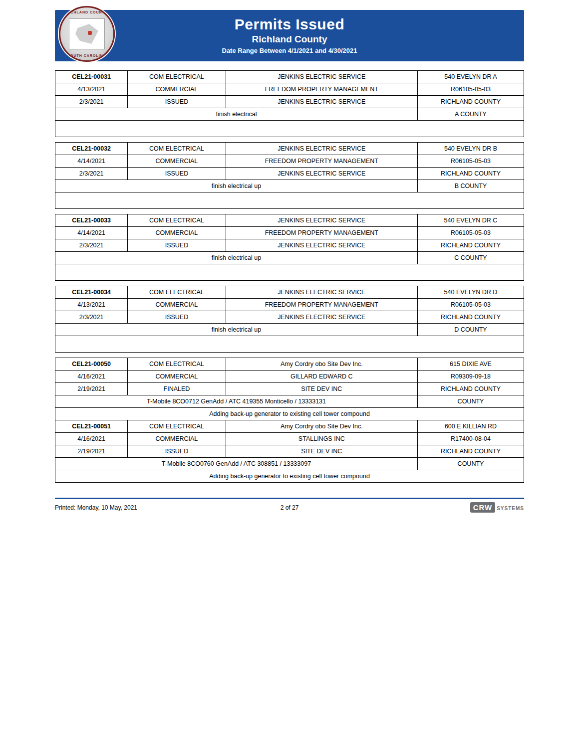RICHLAND COUNTY
SOUTH CAROLINA
Permits Issued
Richland County
Date Range Between 4/1/2021 and 4/30/2021
| CEL21-00031 | COM ELECTRICAL | JENKINS ELECTRIC SERVICE | 540 EVELYN DR A |
| 4/13/2021 | COMMERCIAL | FREEDOM PROPERTY MANAGEMENT | R06105-05-03 |
| 2/3/2021 | ISSUED | JENKINS ELECTRIC SERVICE | RICHLAND COUNTY |
| finish electrical | A COUNTY |
| CEL21-00032 | COM ELECTRICAL | JENKINS ELECTRIC SERVICE | 540 EVELYN DR B |
| 4/14/2021 | COMMERCIAL | FREEDOM PROPERTY MANAGEMENT | R06105-05-03 |
| 2/3/2021 | ISSUED | JENKINS ELECTRIC SERVICE | RICHLAND COUNTY |
| finish electrical up | B COUNTY |
| CEL21-00033 | COM ELECTRICAL | JENKINS ELECTRIC SERVICE | 540 EVELYN DR C |
| 4/14/2021 | COMMERCIAL | FREEDOM PROPERTY MANAGEMENT | R06105-05-03 |
| 2/3/2021 | ISSUED | JENKINS ELECTRIC SERVICE | RICHLAND COUNTY |
| finish electrical up | C COUNTY |
| CEL21-00034 | COM ELECTRICAL | JENKINS ELECTRIC SERVICE | 540 EVELYN DR D |
| 4/13/2021 | COMMERCIAL | FREEDOM PROPERTY MANAGEMENT | R06105-05-03 |
| 2/3/2021 | ISSUED | JENKINS ELECTRIC SERVICE | RICHLAND COUNTY |
| finish electrical up | D COUNTY |
| CEL21-00050 | COM ELECTRICAL | Amy Cordry obo Site Dev Inc. | 615 DIXIE AVE |
| 4/16/2021 | COMMERCIAL | GILLARD EDWARD C | R09309-09-18 |
| 2/19/2021 | FINALED | SITE DEV INC | RICHLAND COUNTY |
| T-Mobile 8CO0712 GenAdd / ATC 419355 Monticello / 13333131 | COUNTY |
| Adding back-up generator to existing cell tower compound |
| CEL21-00051 | COM ELECTRICAL | Amy Cordry obo Site Dev Inc. | 600 E KILLIAN RD |
| 4/16/2021 | COMMERCIAL | STALLINGS INC | R17400-08-04 |
| 2/19/2021 | ISSUED | SITE DEV INC | RICHLAND COUNTY |
| T-Mobile 8CO0760 GenAdd / ATC 308851 / 13333097 | COUNTY |
| Adding back-up generator to existing cell tower compound |
Printed: Monday, 10 May, 2021
2 of 27
CRW SYSTEMS